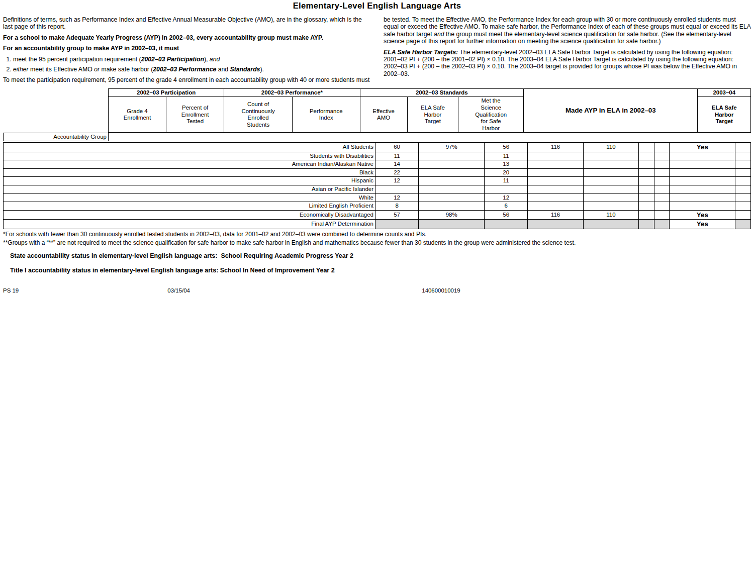Elementary-Level English Language Arts
Definitions of terms, such as Performance Index and Effective Annual Measurable Objective (AMO), are in the glossary, which is the last page of this report.
For a school to make Adequate Yearly Progress (AYP) in 2002–03, every accountability group must make AYP.
For an accountability group to make AYP in 2002–03, it must
meet the 95 percent participation requirement (2002–03 Participation), and
either meet its Effective AMO or make safe harbor (2002–03 Performance and Standards).
To meet the participation requirement, 95 percent of the grade 4 enrollment in each accountability group with 40 or more students must
be tested. To meet the Effective AMO, the Performance Index for each group with 30 or more continuously enrolled students must equal or exceed the Effective AMO. To make safe harbor, the Performance Index of each of these groups must equal or exceed its ELA safe harbor target and the group must meet the elementary-level science qualification for safe harbor. (See the elementary-level science page of this report for further information on meeting the science qualification for safe harbor.)
ELA Safe Harbor Targets: The elementary-level 2002–03 ELA Safe Harbor Target is calculated by using the following equation: 2001–02 PI + (200 – the 2001–02 PI) × 0.10. The 2003–04 ELA Safe Harbor Target is calculated by using the following equation: 2002–03 PI + (200 – the 2002–03 PI) × 0.10. The 2003–04 target is provided for groups whose PI was below the Effective AMO in 2002–03.
| | 2002–03 Participation | 2002–03 Performance* | 2002–03 Standards | Made AYP in ELA in 2002–03 | 2003–04 |
| --- | --- | --- | --- | --- | --- |
| Grade 4 Enrollment | Percent of Enrollment Tested | Count of Continuously Enrolled Students | Performance Index | Effective AMO | ELA Safe Harbor Target | Met the Science Qualification for Safe Harbor | ELA Safe Harbor Target |
| Accountability Group | |
| All Students | 60 | 97% | 56 | 116 | 110 | | | Yes | |
| Students with Disabilities | 11 | | 11 | | | | | | |
| American Indian/Alaskan Native | 14 | | 13 | | | | | | |
| Black | 22 | | 20 | | | | | | |
| Hispanic | 12 | | 11 | | | | | | |
| Asian or Pacific Islander | | | | | | | | | |
| White | 12 | | 12 | | | | | | |
| Limited English Proficient | 8 | | 6 | | | | | | |
| Economically Disadvantaged | 57 | 98% | 56 | 116 | 110 | | | Yes | |
| Final AYP Determination | | | | | | | | Yes | |
*For schools with fewer than 30 continuously enrolled tested students in 2002–03, data for 2001–02 and 2002–03 were combined to determine counts and PIs.
**Groups with a “**” are not required to meet the science qualification for safe harbor to make safe harbor in English and mathematics because fewer than 30 students in the group were administered the science test.
State accountability status in elementary-level English language arts: School Requiring Academic Progress Year 2
Title I accountability status in elementary-level English language arts: School In Need of Improvement Year 2
PS 19
03/15/04
140600010019